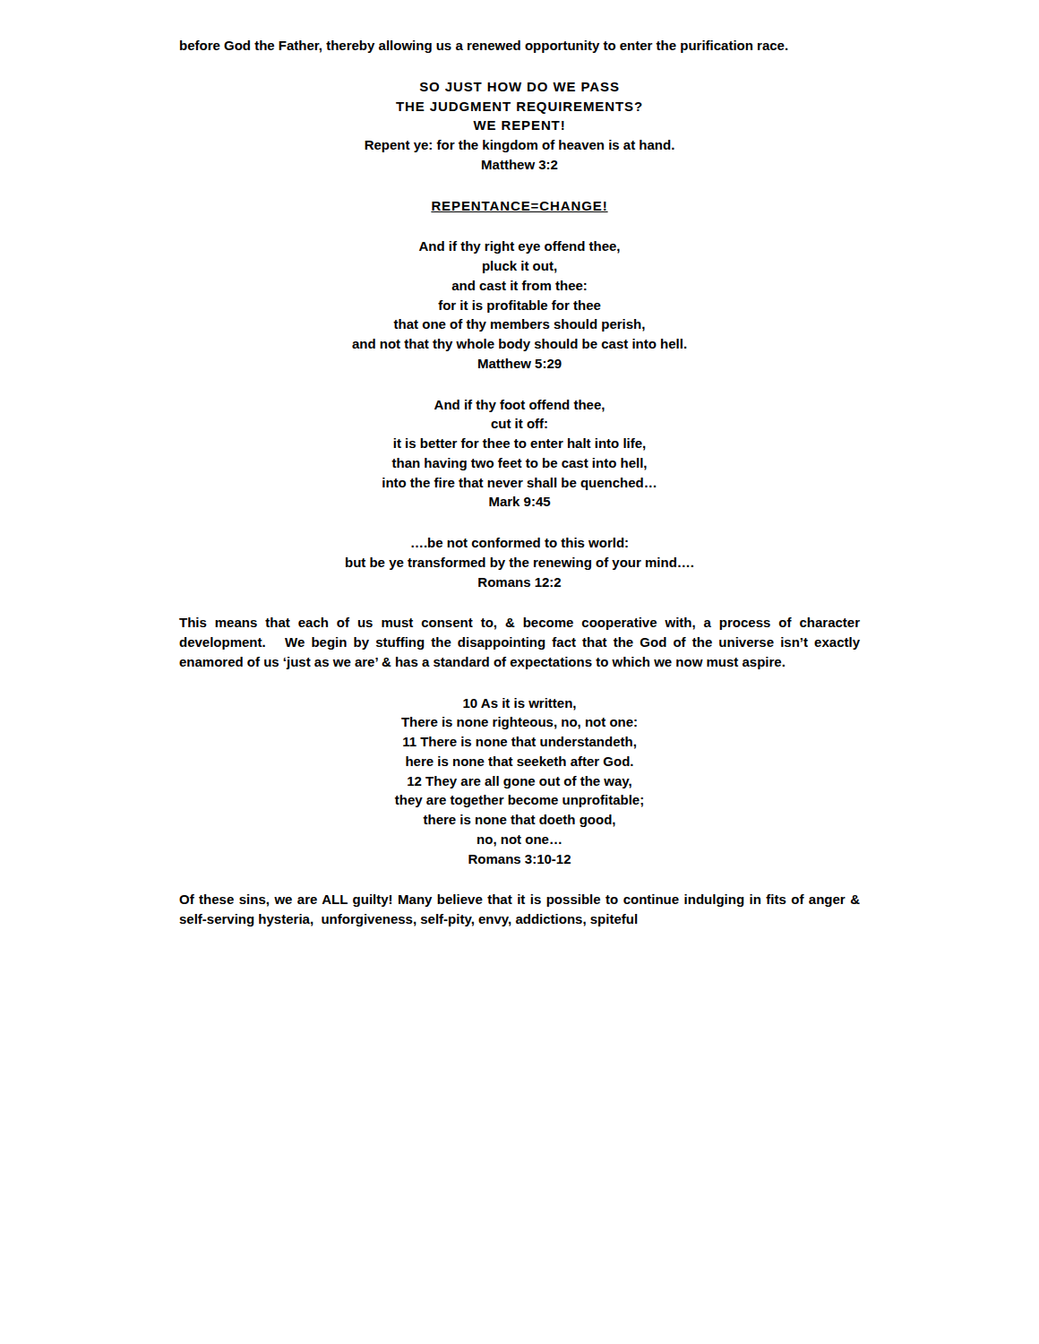before God the Father, thereby allowing us a renewed opportunity to enter the purification race.
SO JUST HOW DO WE PASS
THE JUDGMENT REQUIREMENTS?
WE REPENT!
Repent ye: for the kingdom of heaven is at hand.
Matthew 3:2
REPENTANCE=CHANGE!
And if thy right eye offend thee,
pluck it out,
and cast it from thee:
for it is profitable for thee
that one of thy members should perish,
and not that thy whole body should be cast into hell.
Matthew 5:29
And if thy foot offend thee,
cut it off:
it is better for thee to enter halt into life,
than having two feet to be cast into hell,
into the fire that never shall be quenched…
Mark 9:45
….be not conformed to this world:
but be ye transformed by the renewing of your mind….
Romans 12:2
This means that each of us must consent to, & become cooperative with, a process of character development. We begin by stuffing the disappointing fact that the God of the universe isn’t exactly enamored of us ‘just as we are’ & has a standard of expectations to which we now must aspire.
10 As it is written,
There is none righteous, no, not one:
11 There is none that understandeth,
here is none that seeketh after God.
12 They are all gone out of the way,
they are together become unprofitable;
there is none that doeth good,
no, not one…
Romans 3:10-12
Of these sins, we are ALL guilty! Many believe that it is possible to continue indulging in fits of anger & self-serving hysteria, unforgiveness, self-pity, envy, addictions, spiteful